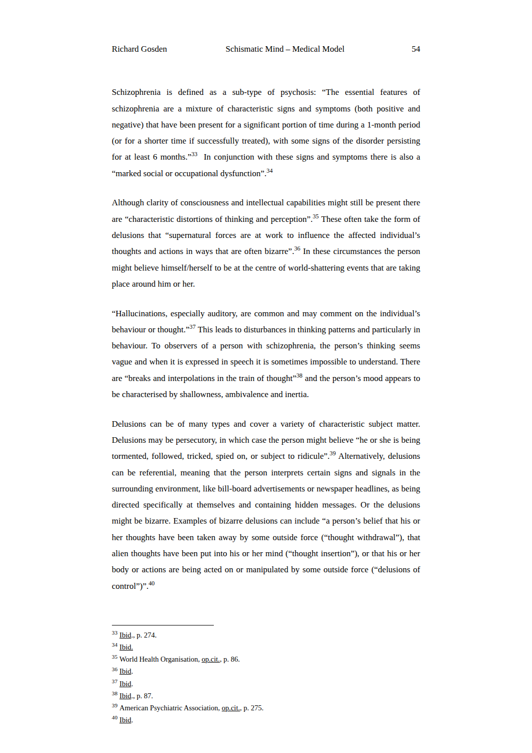Richard Gosden Schismatic Mind – Medical Model 54
Schizophrenia is defined as a sub-type of psychosis: “The essential features of schizophrenia are a mixture of characteristic signs and symptoms (both positive and negative) that have been present for a significant portion of time during a 1-month period (or for a shorter time if successfully treated), with some signs of the disorder persisting for at least 6 months.”33 In conjunction with these signs and symptoms there is also a “marked social or occupational dysfunction”.34
Although clarity of consciousness and intellectual capabilities might still be present there are “characteristic distortions of thinking and perception”.35 These often take the form of delusions that “supernatural forces are at work to influence the affected individual’s thoughts and actions in ways that are often bizarre”.36 In these circumstances the person might believe himself/herself to be at the centre of world-shattering events that are taking place around him or her.
“Hallucinations, especially auditory, are common and may comment on the individual’s behaviour or thought.”37 This leads to disturbances in thinking patterns and particularly in behaviour. To observers of a person with schizophrenia, the person’s thinking seems vague and when it is expressed in speech it is sometimes impossible to understand. There are “breaks and interpolations in the train of thought”38 and the person’s mood appears to be characterised by shallowness, ambivalence and inertia.
Delusions can be of many types and cover a variety of characteristic subject matter. Delusions may be persecutory, in which case the person might believe “he or she is being tormented, followed, tricked, spied on, or subject to ridicule”.39 Alternatively, delusions can be referential, meaning that the person interprets certain signs and signals in the surrounding environment, like bill-board advertisements or newspaper headlines, as being directed specifically at themselves and containing hidden messages. Or the delusions might be bizarre. Examples of bizarre delusions can include “a person’s belief that his or her thoughts have been taken away by some outside force (“thought withdrawal”), that alien thoughts have been put into his or her mind (“thought insertion”), or that his or her body or actions are being acted on or manipulated by some outside force (“delusions of control”)”.40
33 Ibid., p. 274.
34 Ibid.
35 World Health Organisation, op.cit., p. 86.
36 Ibid.
37 Ibid.
38 Ibid., p. 87.
39 American Psychiatric Association, op.cit., p. 275.
40 Ibid.